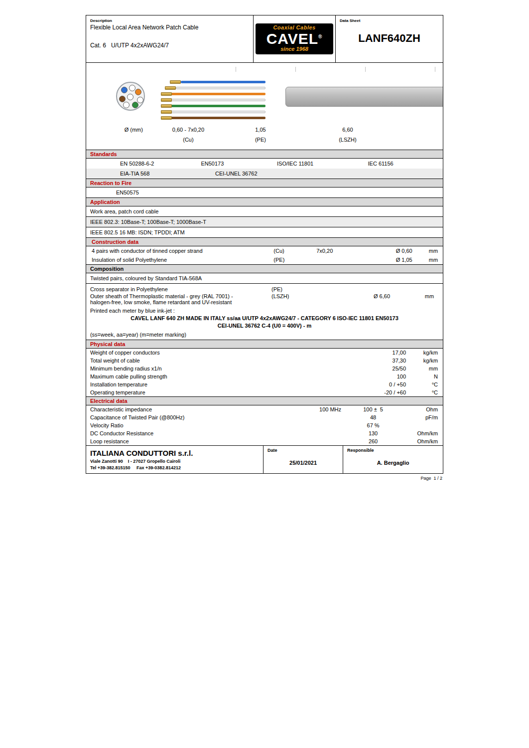Description
Flexible Local Area Network Patch Cable
Cat. 6 U/UTP 4x2xAWG24/7
Coaxial Cables
CAVEL®
since 1968
Data Sheet
LANF640ZH
Ø (mm)
0,60 - 7x0,20
1,05
6,60
(Cu)
(PE)
(LSZH)
Standards
EN 50288-6-2
EN50173
ISO/IEC 11801
IEC 61156
EIA-TIA 568
CEI-UNEL 36762
Reaction to Fire
EN50575
Application
Work area, patch cord cable
IEEE 802.3: 10Base-T; 100Base-T; 1000Base-T
IEEE 802.5 16 MB: ISDN; TPDDI; ATM
Construction data
| 4 pairs with conductor of tinned copper strand | (Cu) | 7x0,20 | Ø 0,60 | mm |
| Insulation of solid Polyethylene | (PE) | | Ø 1,05 | mm |
Composition
Twisted pairs, coloured by Standard TIA-568A
| Cross separator in Polyethylene | (PE) | | |
| Outer sheath of Thermoplastic material - grey (RAL 7001) - halogen-free, low smoke, flame retardant and UV-resistant | (LSZH) | Ø 6,60 | mm |
Printed each meter by blue ink-jet :
CAVEL LANF 640 ZH MADE IN ITALY ss/aa U/UTP 4x2xAWG24/7 - CATEGORY 6 ISO-IEC 11801 EN50173
CEI-UNEL 36762 C-4 (U0 = 400V) - m
(ss=week, aa=year) (m=meter marking)
Physical data
| Weight of copper conductors | 17,00 | kg/km |
| Total weight of cable | 37,30 | kg/km |
| Minimum bending radius x1/n | 25/50 | mm |
| Maximum cable pulling strength | 100 | N |
| Installation temperature | 0 / +50 | °C |
| Operating temperature | -20 / +60 | °C |
Electrical data
| Characteristic impedance | 100 MHz | 100 ± 5 | Ohm |
| Capacitance of Twisted Pair (@800Hz) | | 48 | pF/m |
| Velocity Ratio | | 67 % | |
| DC Conductor Resistance | | 130 | Ohm/km |
| Loop resistance | | 260 | Ohm/km |
ITALIANA CONDUTTORI s.r.l.
Viale Zanotti 90 I - 27027 Gropello Cairoli
Tel +39-382.815150 Fax +39-0382.814212
Date
25/01/2021
Responsible
A. Bergaglio
Page 1 / 2